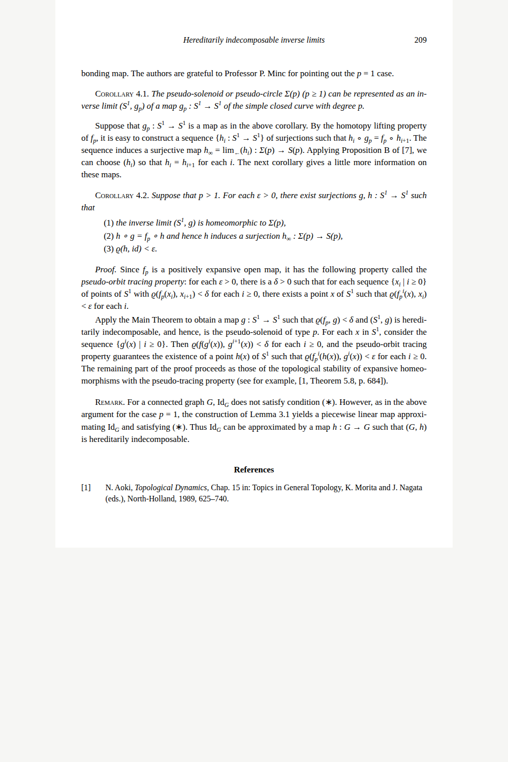Hereditarily indecomposable inverse limits 209
bonding map. The authors are grateful to Professor P. Minc for pointing out the p = 1 case.
Corollary 4.1. The pseudo-solenoid or pseudo-circle Σ(p) (p ≥ 1) can be represented as an inverse limit (S1, gp) of a map gp : S1 → S1 of the simple closed curve with degree p.
Suppose that gp : S1 → S1 is a map as in the above corollary. By the homotopy lifting property of fp, it is easy to construct a sequence {hi : S1 → S1} of surjections such that hi ∘ gp = fp ∘ hi+1. The sequence induces a surjective map h∞ = lim←(hi) : Σ(p) → S(p). Applying Proposition B of [7], we can choose (hi) so that hi = hi+1 for each i. The next corollary gives a little more information on these maps.
Corollary 4.2. Suppose that p > 1. For each ε > 0, there exist surjections g, h : S1 → S1 such that
(1) the inverse limit (S1, g) is homeomorphic to Σ(p),
(2) h ∘ g = fp ∘ h and hence h induces a surjection h∞ : Σ(p) → S(p),
(3) ϱ(h, id) < ε.
Proof. Since fp is a positively expansive open map, it has the following property called the pseudo-orbit tracing property: for each ε > 0, there is a δ > 0 such that for each sequence {xi | i ≥ 0} of points of S1 with ϱ(fp(xi), xi+1) < δ for each i ≥ 0, there exists a point x of S1 such that ϱ(fpi(x), xi) < ε for each i.
Apply the Main Theorem to obtain a map g : S1 → S1 such that ϱ(fp, g) < δ and (S1, g) is hereditarily indecomposable, and hence, is the pseudo-solenoid of type p. For each x in S1, consider the sequence {gi(x) | i ≥ 0}. Then ϱ(f(gi(x)), gi+1(x)) < δ for each i ≥ 0, and the pseudo-orbit tracing property guarantees the existence of a point h(x) of S1 such that ϱ(fpi(h(x)), gi(x)) < ε for each i ≥ 0. The remaining part of the proof proceeds as those of the topological stability of expansive homeomorphisms with the pseudo-tracing property (see for example, [1, Theorem 5.8, p. 684]).
Remark. For a connected graph G, IdG does not satisfy condition (∗). However, as in the above argument for the case p = 1, the construction of Lemma 3.1 yields a piecewise linear map approximating IdG and satisfying (∗). Thus IdG can be approximated by a map h : G → G such that (G, h) is hereditarily indecomposable.
References
[1] N. Aoki, Topological Dynamics, Chap. 15 in: Topics in General Topology, K. Morita and J. Nagata (eds.), North-Holland, 1989, 625–740.